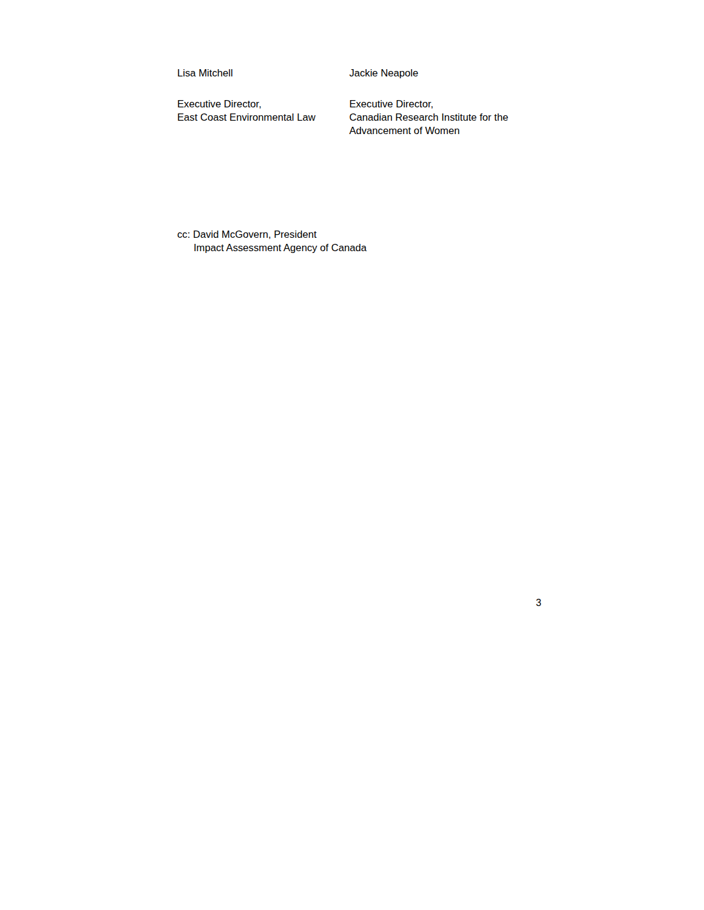| Lisa Mitchell Executive Director, East Coast Environmental Law | Jackie Neapole Executive Director, Canadian Research Institute for the Advancement of Women |
cc: David McGovern, President
Impact Assessment Agency of Canada
3